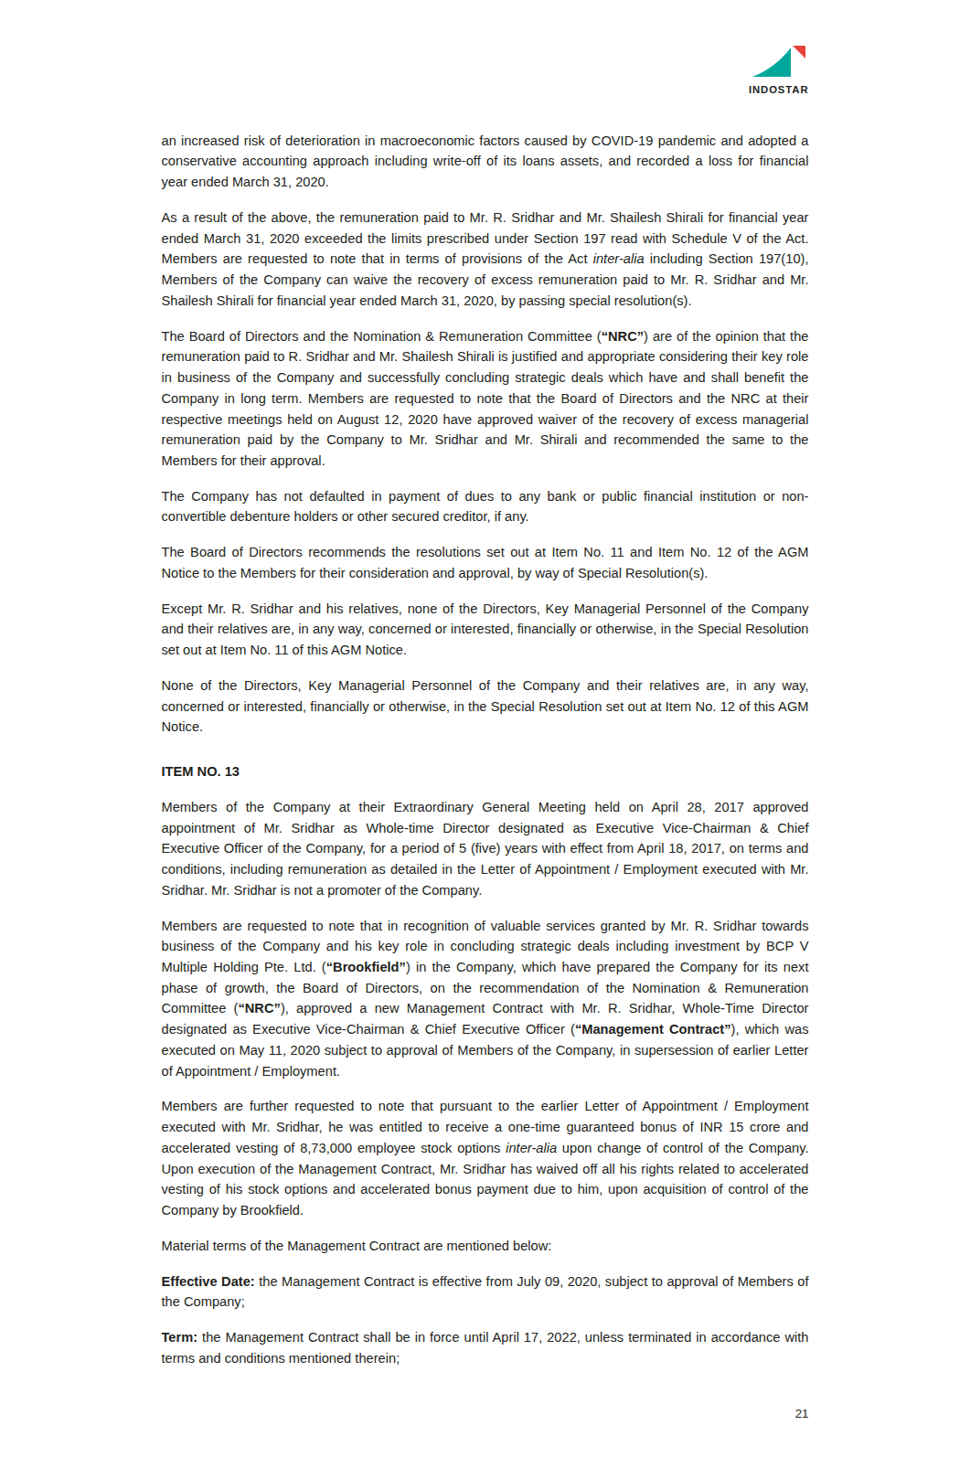INDOSTAR
an increased risk of deterioration in macroeconomic factors caused by COVID-19 pandemic and adopted a conservative accounting approach including write-off of its loans assets, and recorded a loss for financial year ended March 31, 2020.
As a result of the above, the remuneration paid to Mr. R. Sridhar and Mr. Shailesh Shirali for financial year ended March 31, 2020 exceeded the limits prescribed under Section 197 read with Schedule V of the Act. Members are requested to note that in terms of provisions of the Act inter-alia including Section 197(10), Members of the Company can waive the recovery of excess remuneration paid to Mr. R. Sridhar and Mr. Shailesh Shirali for financial year ended March 31, 2020, by passing special resolution(s).
The Board of Directors and the Nomination & Remuneration Committee (“NRC”) are of the opinion that the remuneration paid to R. Sridhar and Mr. Shailesh Shirali is justified and appropriate considering their key role in business of the Company and successfully concluding strategic deals which have and shall benefit the Company in long term. Members are requested to note that the Board of Directors and the NRC at their respective meetings held on August 12, 2020 have approved waiver of the recovery of excess managerial remuneration paid by the Company to Mr. Sridhar and Mr. Shirali and recommended the same to the Members for their approval.
The Company has not defaulted in payment of dues to any bank or public financial institution or non-convertible debenture holders or other secured creditor, if any.
The Board of Directors recommends the resolutions set out at Item No. 11 and Item No. 12 of the AGM Notice to the Members for their consideration and approval, by way of Special Resolution(s).
Except Mr. R. Sridhar and his relatives, none of the Directors, Key Managerial Personnel of the Company and their relatives are, in any way, concerned or interested, financially or otherwise, in the Special Resolution set out at Item No. 11 of this AGM Notice.
None of the Directors, Key Managerial Personnel of the Company and their relatives are, in any way, concerned or interested, financially or otherwise, in the Special Resolution set out at Item No. 12 of this AGM Notice.
ITEM NO. 13
Members of the Company at their Extraordinary General Meeting held on April 28, 2017 approved appointment of Mr. Sridhar as Whole-time Director designated as Executive Vice-Chairman & Chief Executive Officer of the Company, for a period of 5 (five) years with effect from April 18, 2017, on terms and conditions, including remuneration as detailed in the Letter of Appointment / Employment executed with Mr. Sridhar. Mr. Sridhar is not a promoter of the Company.
Members are requested to note that in recognition of valuable services granted by Mr. R. Sridhar towards business of the Company and his key role in concluding strategic deals including investment by BCP V Multiple Holding Pte. Ltd. (“Brookfield”) in the Company, which have prepared the Company for its next phase of growth, the Board of Directors, on the recommendation of the Nomination & Remuneration Committee (“NRC”), approved a new Management Contract with Mr. R. Sridhar, Whole-Time Director designated as Executive Vice-Chairman & Chief Executive Officer (“Management Contract”), which was executed on May 11, 2020 subject to approval of Members of the Company, in supersession of earlier Letter of Appointment / Employment.
Members are further requested to note that pursuant to the earlier Letter of Appointment / Employment executed with Mr. Sridhar, he was entitled to receive a one-time guaranteed bonus of INR 15 crore and accelerated vesting of 8,73,000 employee stock options inter-alia upon change of control of the Company. Upon execution of the Management Contract, Mr. Sridhar has waived off all his rights related to accelerated vesting of his stock options and accelerated bonus payment due to him, upon acquisition of control of the Company by Brookfield.
Material terms of the Management Contract are mentioned below:
Effective Date: the Management Contract is effective from July 09, 2020, subject to approval of Members of the Company;
Term: the Management Contract shall be in force until April 17, 2022, unless terminated in accordance with terms and conditions mentioned therein;
21